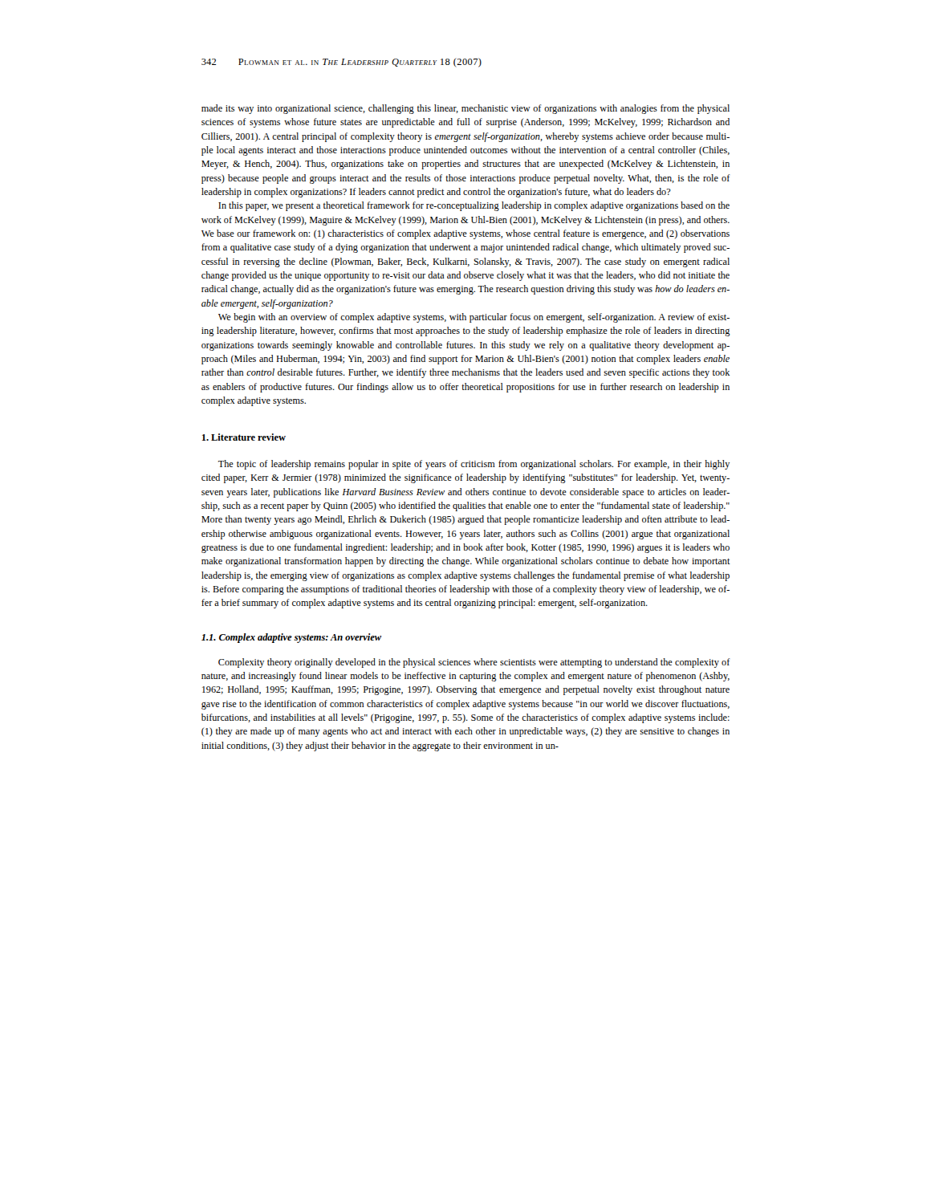342 Plowman et al. in The Leadership Quarterly 18 (2007)
made its way into organizational science, challenging this linear, mechanistic view of organizations with analogies from the physical sciences of systems whose future states are unpredictable and full of surprise (Anderson, 1999; McKelvey, 1999; Richardson and Cilliers, 2001). A central principal of complexity theory is emergent self-organization, whereby systems achieve order because multiple local agents interact and those interactions produce unintended outcomes without the intervention of a central controller (Chiles, Meyer, & Hench, 2004). Thus, organizations take on properties and structures that are unexpected (McKelvey & Lichtenstein, in press) because people and groups interact and the results of those interactions produce perpetual novelty. What, then, is the role of leadership in complex organizations? If leaders cannot predict and control the organization's future, what do leaders do?
In this paper, we present a theoretical framework for re-conceptualizing leadership in complex adaptive organizations based on the work of McKelvey (1999), Maguire & McKelvey (1999), Marion & Uhl-Bien (2001), McKelvey & Lichtenstein (in press), and others. We base our framework on: (1) characteristics of complex adaptive systems, whose central feature is emergence, and (2) observations from a qualitative case study of a dying organization that underwent a major unintended radical change, which ultimately proved successful in reversing the decline (Plowman, Baker, Beck, Kulkarni, Solansky, & Travis, 2007). The case study on emergent radical change provided us the unique opportunity to re-visit our data and observe closely what it was that the leaders, who did not initiate the radical change, actually did as the organization's future was emerging. The research question driving this study was how do leaders enable emergent, self-organization?
We begin with an overview of complex adaptive systems, with particular focus on emergent, self-organization. A review of existing leadership literature, however, confirms that most approaches to the study of leadership emphasize the role of leaders in directing organizations towards seemingly knowable and controllable futures. In this study we rely on a qualitative theory development approach (Miles and Huberman, 1994; Yin, 2003) and find support for Marion & Uhl-Bien's (2001) notion that complex leaders enable rather than control desirable futures. Further, we identify three mechanisms that the leaders used and seven specific actions they took as enablers of productive futures. Our findings allow us to offer theoretical propositions for use in further research on leadership in complex adaptive systems.
1. Literature review
The topic of leadership remains popular in spite of years of criticism from organizational scholars. For example, in their highly cited paper, Kerr & Jermier (1978) minimized the significance of leadership by identifying "substitutes" for leadership. Yet, twenty-seven years later, publications like Harvard Business Review and others continue to devote considerable space to articles on leadership, such as a recent paper by Quinn (2005) who identified the qualities that enable one to enter the "fundamental state of leadership." More than twenty years ago Meindl, Ehrlich & Dukerich (1985) argued that people romanticize leadership and often attribute to leadership otherwise ambiguous organizational events. However, 16 years later, authors such as Collins (2001) argue that organizational greatness is due to one fundamental ingredient: leadership; and in book after book, Kotter (1985, 1990, 1996) argues it is leaders who make organizational transformation happen by directing the change. While organizational scholars continue to debate how important leadership is, the emerging view of organizations as complex adaptive systems challenges the fundamental premise of what leadership is. Before comparing the assumptions of traditional theories of leadership with those of a complexity theory view of leadership, we offer a brief summary of complex adaptive systems and its central organizing principal: emergent, self-organization.
1.1. Complex adaptive systems: An overview
Complexity theory originally developed in the physical sciences where scientists were attempting to understand the complexity of nature, and increasingly found linear models to be ineffective in capturing the complex and emergent nature of phenomenon (Ashby, 1962; Holland, 1995; Kauffman, 1995; Prigogine, 1997). Observing that emergence and perpetual novelty exist throughout nature gave rise to the identification of common characteristics of complex adaptive systems because "in our world we discover fluctuations, bifurcations, and instabilities at all levels" (Prigogine, 1997, p. 55). Some of the characteristics of complex adaptive systems include: (1) they are made up of many agents who act and interact with each other in unpredictable ways, (2) they are sensitive to changes in initial conditions, (3) they adjust their behavior in the aggregate to their environment in un-